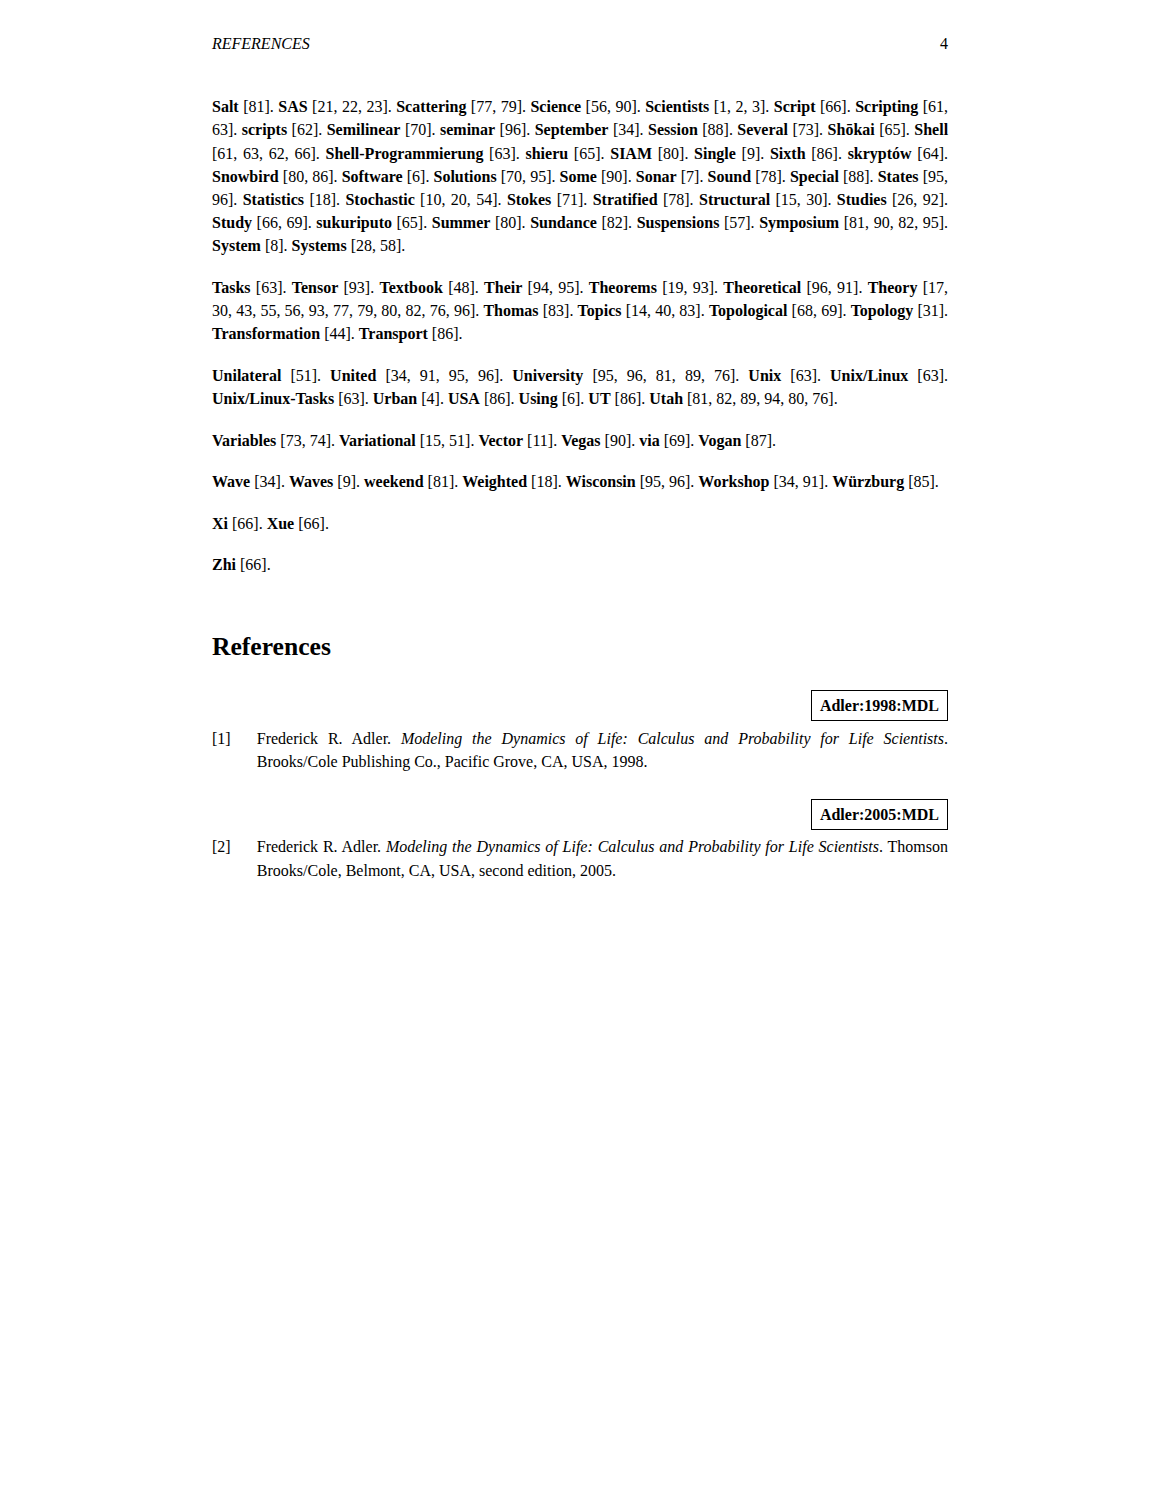REFERENCES
4
Salt [81]. SAS [21, 22, 23]. Scattering [77, 79]. Science [56, 90]. Scientists [1, 2, 3]. Script [66]. Scripting [61, 63]. scripts [62]. Semilinear [70]. seminar [96]. September [34]. Session [88]. Several [73]. Shōkai [65]. Shell [61, 63, 62, 66]. Shell-Programmierung [63]. shieru [65]. SIAM [80]. Single [9]. Sixth [86]. skryptów [64]. Snowbird [80, 86]. Software [6]. Solutions [70, 95]. Some [90]. Sonar [7]. Sound [78]. Special [88]. States [95, 96]. Statistics [18]. Stochastic [10, 20, 54]. Stokes [71]. Stratified [78]. Structural [15, 30]. Studies [26, 92]. Study [66, 69]. sukuriputo [65]. Summer [80]. Sundance [82]. Suspensions [57]. Symposium [81, 90, 82, 95]. System [8]. Systems [28, 58].
Tasks [63]. Tensor [93]. Textbook [48]. Their [94, 95]. Theorems [19, 93]. Theoretical [96, 91]. Theory [17, 30, 43, 55, 56, 93, 77, 79, 80, 82, 76, 96]. Thomas [83]. Topics [14, 40, 83]. Topological [68, 69]. Topology [31]. Transformation [44]. Transport [86].
Unilateral [51]. United [34, 91, 95, 96]. University [95, 96, 81, 89, 76]. Unix [63]. Unix/Linux [63]. Unix/Linux-Tasks [63]. Urban [4]. USA [86]. Using [6]. UT [86]. Utah [81, 82, 89, 94, 80, 76].
Variables [73, 74]. Variational [15, 51]. Vector [11]. Vegas [90]. via [69]. Vogan [87].
Wave [34]. Waves [9]. weekend [81]. Weighted [18]. Wisconsin [95, 96]. Workshop [34, 91]. Würzburg [85].
Xi [66]. Xue [66].
Zhi [66].
References
Adler:1998:MDL
[1]
Frederick R. Adler. Modeling the Dynamics of Life: Calculus and Probability for Life Scientists. Brooks/Cole Publishing Co., Pacific Grove, CA, USA, 1998.
Adler:2005:MDL
[2]
Frederick R. Adler. Modeling the Dynamics of Life: Calculus and Probability for Life Scientists. Thomson Brooks/Cole, Belmont, CA, USA, second edition, 2005.